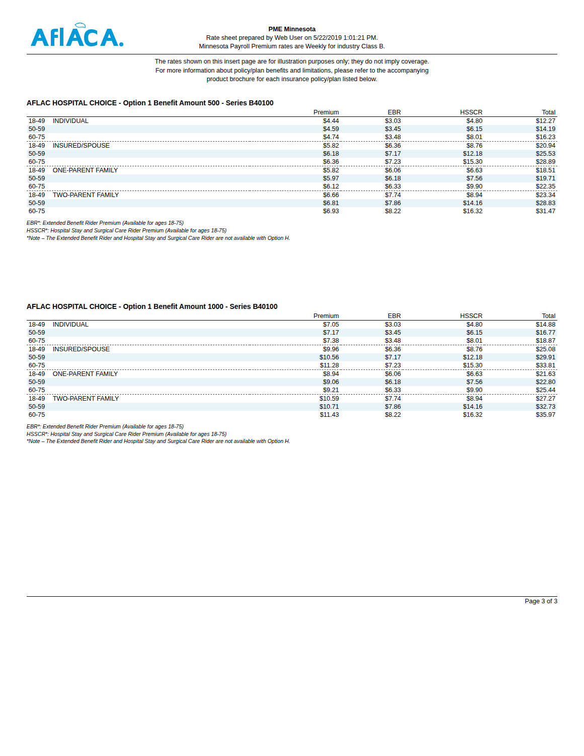PME Minnesota
Rate sheet prepared by Web User on 5/22/2019 1:01:21 PM.
Minnesota Payroll Premium rates are Weekly for industry Class B.
The rates shown on this insert page are for illustration purposes only; they do not imply coverage.
For more information about policy/plan benefits and limitations, please refer to the accompanying
product brochure for each insurance policy/plan listed below.
AFLAC HOSPITAL CHOICE - Option 1 Benefit Amount 500 - Series B40100
| | Premium | EBR | HSSCR | Total |
| --- | --- | --- | --- | --- |
| 18-49 INDIVIDUAL | $4.44 | $3.03 | $4.80 | $12.27 |
| 50-59 | $4.59 | $3.45 | $6.15 | $14.19 |
| 60-75 | $4.74 | $3.48 | $8.01 | $16.23 |
| 18-49 INSURED/SPOUSE | $5.82 | $6.36 | $8.76 | $20.94 |
| 50-59 | $6.18 | $7.17 | $12.18 | $25.53 |
| 60-75 | $6.36 | $7.23 | $15.30 | $28.89 |
| 18-49 ONE-PARENT FAMILY | $5.82 | $6.06 | $6.63 | $18.51 |
| 50-59 | $5.97 | $6.18 | $7.56 | $19.71 |
| 60-75 | $6.12 | $6.33 | $9.90 | $22.35 |
| 18-49 TWO-PARENT FAMILY | $6.66 | $7.74 | $8.94 | $23.34 |
| 50-59 | $6.81 | $7.86 | $14.16 | $28.83 |
| 60-75 | $6.93 | $8.22 | $16.32 | $31.47 |
EBR*: Extended Benefit Rider Premium (Available for ages 18-75)
HSSCR*: Hospital Stay and Surgical Care Rider Premium (Available for ages 18-75)
*Note – The Extended Benefit Rider and Hospital Stay and Surgical Care Rider are not available with Option H.
AFLAC HOSPITAL CHOICE - Option 1 Benefit Amount 1000 - Series B40100
| | Premium | EBR | HSSCR | Total |
| --- | --- | --- | --- | --- |
| 18-49 INDIVIDUAL | $7.05 | $3.03 | $4.80 | $14.88 |
| 50-59 | $7.17 | $3.45 | $6.15 | $16.77 |
| 60-75 | $7.38 | $3.48 | $8.01 | $18.87 |
| 18-49 INSURED/SPOUSE | $9.96 | $6.36 | $8.76 | $25.08 |
| 50-59 | $10.56 | $7.17 | $12.18 | $29.91 |
| 60-75 | $11.28 | $7.23 | $15.30 | $33.81 |
| 18-49 ONE-PARENT FAMILY | $8.94 | $6.06 | $6.63 | $21.63 |
| 50-59 | $9.06 | $6.18 | $7.56 | $22.80 |
| 60-75 | $9.21 | $6.33 | $9.90 | $25.44 |
| 18-49 TWO-PARENT FAMILY | $10.59 | $7.74 | $8.94 | $27.27 |
| 50-59 | $10.71 | $7.86 | $14.16 | $32.73 |
| 60-75 | $11.43 | $8.22 | $16.32 | $35.97 |
EBR*: Extended Benefit Rider Premium (Available for ages 18-75)
HSSCR*: Hospital Stay and Surgical Care Rider Premium (Available for ages 18-75)
*Note – The Extended Benefit Rider and Hospital Stay and Surgical Care Rider are not available with Option H.
Page 3 of 3